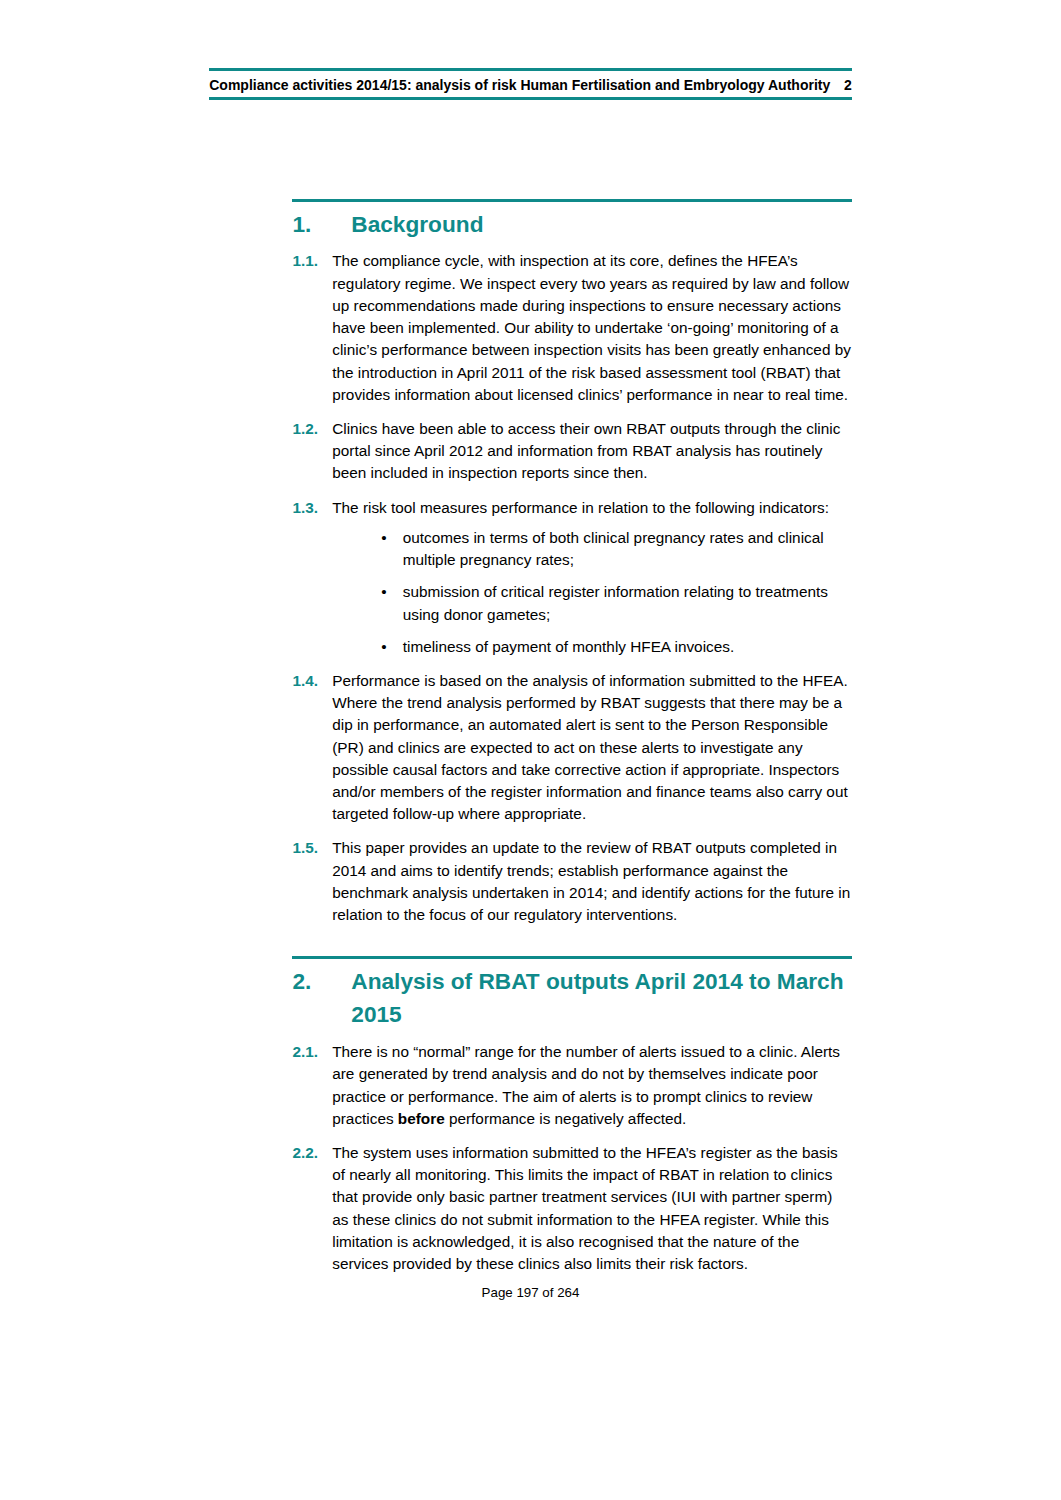Compliance activities 2014/15: analysis of risk
Human Fertilisation and Embryology Authority
2
1. Background
1.1.
The compliance cycle, with inspection at its core, defines the HFEA’s regulatory regime. We inspect every two years as required by law and follow up recommendations made during inspections to ensure necessary actions have been implemented. Our ability to undertake ‘on-going’ monitoring of a clinic’s performance between inspection visits has been greatly enhanced by the introduction in April 2011 of the risk based assessment tool (RBAT) that provides information about licensed clinics’ performance in near to real time.
1.2.
Clinics have been able to access their own RBAT outputs through the clinic portal since April 2012 and information from RBAT analysis has routinely been included in inspection reports since then.
1.3.
The risk tool measures performance in relation to the following indicators:
outcomes in terms of both clinical pregnancy rates and clinical multiple pregnancy rates;
submission of critical register information relating to treatments using donor gametes;
timeliness of payment of monthly HFEA invoices.
1.4.
Performance is based on the analysis of information submitted to the HFEA. Where the trend analysis performed by RBAT suggests that there may be a dip in performance, an automated alert is sent to the Person Responsible (PR) and clinics are expected to act on these alerts to investigate any possible causal factors and take corrective action if appropriate. Inspectors and/or members of the register information and finance teams also carry out targeted follow-up where appropriate.
1.5.
This paper provides an update to the review of RBAT outputs completed in 2014 and aims to identify trends; establish performance against the benchmark analysis undertaken in 2014; and identify actions for the future in relation to the focus of our regulatory interventions.
2. Analysis of RBAT outputs April 2014 to March 2015
2.1.
There is no “normal” range for the number of alerts issued to a clinic. Alerts are generated by trend analysis and do not by themselves indicate poor practice or performance. The aim of alerts is to prompt clinics to review practices before performance is negatively affected.
2.2.
The system uses information submitted to the HFEA’s register as the basis of nearly all monitoring. This limits the impact of RBAT in relation to clinics that provide only basic partner treatment services (IUI with partner sperm) as these clinics do not submit information to the HFEA register. While this limitation is acknowledged, it is also recognised that the nature of the services provided by these clinics also limits their risk factors.
Page 197 of 264